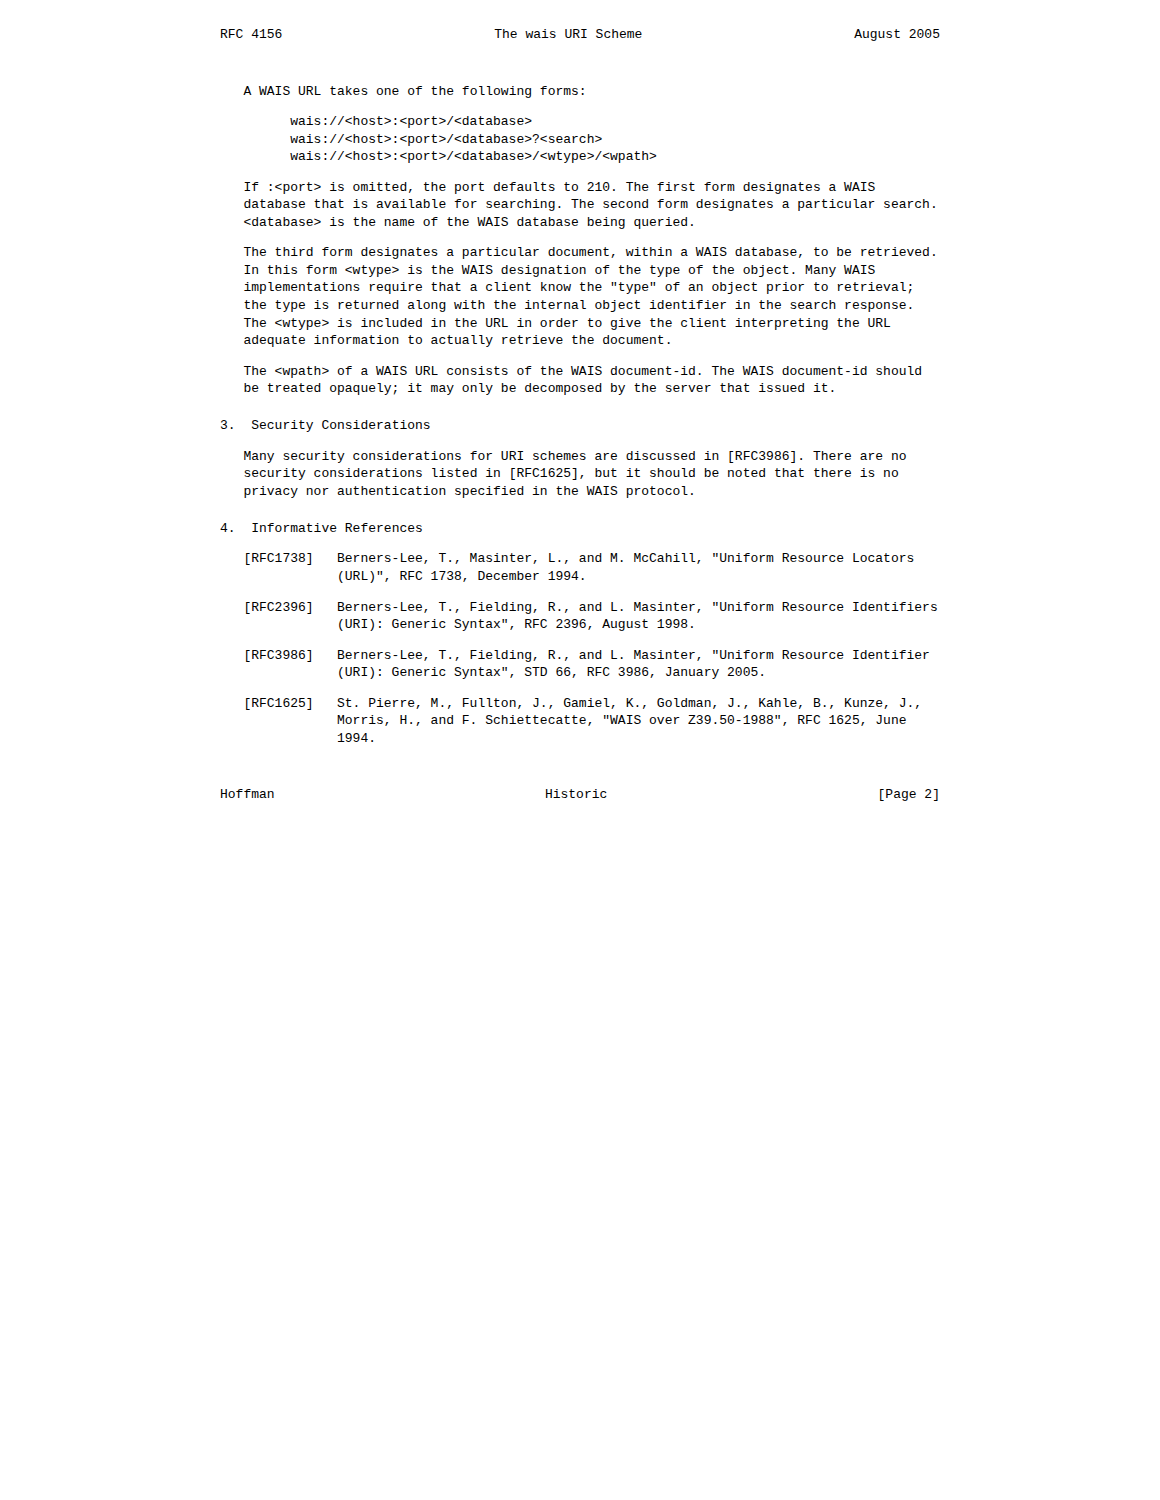RFC 4156 The wais URI Scheme August 2005
A WAIS URL takes one of the following forms:
wais://<host>:<port>/<database>
wais://<host>:<port>/<database>?<search>
wais://<host>:<port>/<database>/<wtype>/<wpath>
If :<port> is omitted, the port defaults to 210. The first form designates a WAIS database that is available for searching. The second form designates a particular search. <database> is the name of the WAIS database being queried.
The third form designates a particular document, within a WAIS database, to be retrieved. In this form <wtype> is the WAIS designation of the type of the object. Many WAIS implementations require that a client know the "type" of an object prior to retrieval; the type is returned along with the internal object identifier in the search response. The <wtype> is included in the URL in order to give the client interpreting the URL adequate information to actually retrieve the document.
The <wpath> of a WAIS URL consists of the WAIS document-id. The WAIS document-id should be treated opaquely; it may only be decomposed by the server that issued it.
3. Security Considerations
Many security considerations for URI schemes are discussed in [RFC3986]. There are no security considerations listed in [RFC1625], but it should be noted that there is no privacy nor authentication specified in the WAIS protocol.
4. Informative References
[RFC1738]
Berners-Lee, T., Masinter, L., and M. McCahill, "Uniform Resource Locators (URL)", RFC 1738, December 1994.
[RFC2396]
Berners-Lee, T., Fielding, R., and L. Masinter, "Uniform Resource Identifiers (URI): Generic Syntax", RFC 2396, August 1998.
[RFC3986]
Berners-Lee, T., Fielding, R., and L. Masinter, "Uniform Resource Identifier (URI): Generic Syntax", STD 66, RFC 3986, January 2005.
[RFC1625]
St. Pierre, M., Fullton, J., Gamiel, K., Goldman, J., Kahle, B., Kunze, J., Morris, H., and F. Schiettecatte, "WAIS over Z39.50-1988", RFC 1625, June 1994.
Hoffman Historic [Page 2]